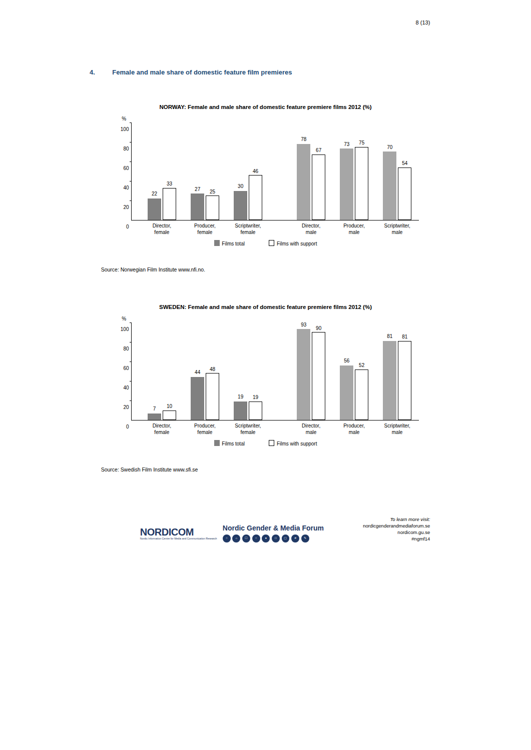8 (13)
4. Female and male share of domestic feature film premieres
NORWAY: Female and male share of domestic feature premiere films 2012 (%)
%
100
80
60
40
20
0
22
33
Director,
female
27
25
Producer,
female
30
46
Scriptwriter,
female
78
67
Director,
male
73
75
Producer,
male
70
54
Scriptwriter,
male
Films total Films with support
Source: Norwegian Film Institute www.nfi.no.
SWEDEN: Female and male share of domestic feature premiere films 2012 (%)
%
100
80
60
40
20
0
7
10
Director,
female
44
48
Producer,
female
19
19
Scriptwriter,
female
93
90
Director,
male
56
52
Producer,
male
81
81
Scriptwriter,
male
Films total Films with support
Source: Swedish Film Institute www.sfi.se
NORDICOM Nordic Information Centre for Media and Communication Research
Nordic Gender & Media Forum
○⌂☐○●□▢#✎
To learn more visit:
nordicgenderandmediaforum.se
nordicom.gu.se
#ngmf14